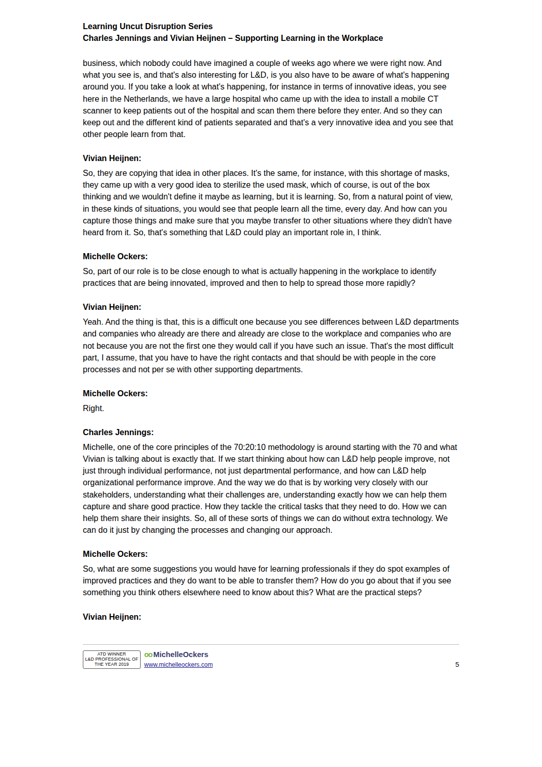Learning Uncut Disruption Series
Charles Jennings and Vivian Heijnen – Supporting Learning in the Workplace
business, which nobody could have imagined a couple of weeks ago where we were right now. And what you see is, and that's also interesting for L&D, is you also have to be aware of what's happening around you. If you take a look at what's happening, for instance in terms of innovative ideas, you see here in the Netherlands, we have a large hospital who came up with the idea to install a mobile CT scanner to keep patients out of the hospital and scan them there before they enter. And so they can keep out and the different kind of patients separated and that's a very innovative idea and you see that other people learn from that.
Vivian Heijnen:
So, they are copying that idea in other places. It's the same, for instance, with this shortage of masks, they came up with a very good idea to sterilize the used mask, which of course, is out of the box thinking and we wouldn't define it maybe as learning, but it is learning. So, from a natural point of view, in these kinds of situations, you would see that people learn all the time, every day. And how can you capture those things and make sure that you maybe transfer to other situations where they didn't have heard from it. So, that's something that L&D could play an important role in, I think.
Michelle Ockers:
So, part of our role is to be close enough to what is actually happening in the workplace to identify practices that are being innovated, improved and then to help to spread those more rapidly?
Vivian Heijnen:
Yeah. And the thing is that, this is a difficult one because you see differences between L&D departments and companies who already are there and already are close to the workplace and companies who are not because you are not the first one they would call if you have such an issue. That's the most difficult part, I assume, that you have to have the right contacts and that should be with people in the core processes and not per se with other supporting departments.
Michelle Ockers:
Right.
Charles Jennings:
Michelle, one of the core principles of the 70:20:10 methodology is around starting with the 70 and what Vivian is talking about is exactly that. If we start thinking about how can L&D help people improve, not just through individual performance, not just departmental performance, and how can L&D help organizational performance improve. And the way we do that is by working very closely with our stakeholders, understanding what their challenges are, understanding exactly how we can help them capture and share good practice. How they tackle the critical tasks that they need to do. How we can help them share their insights. So, all of these sorts of things we can do without extra technology. We can do it just by changing the processes and changing our approach.
Michelle Ockers:
So, what are some suggestions you would have for learning professionals if they do spot examples of improved practices and they do want to be able to transfer them? How do you go about that if you see something you think others elsewhere need to know about this? What are the practical steps?
Vivian Heijnen:
ATD Winner L&D Professional of the Year 2019
oo MichelleOckers
www.michelleockers.com
5